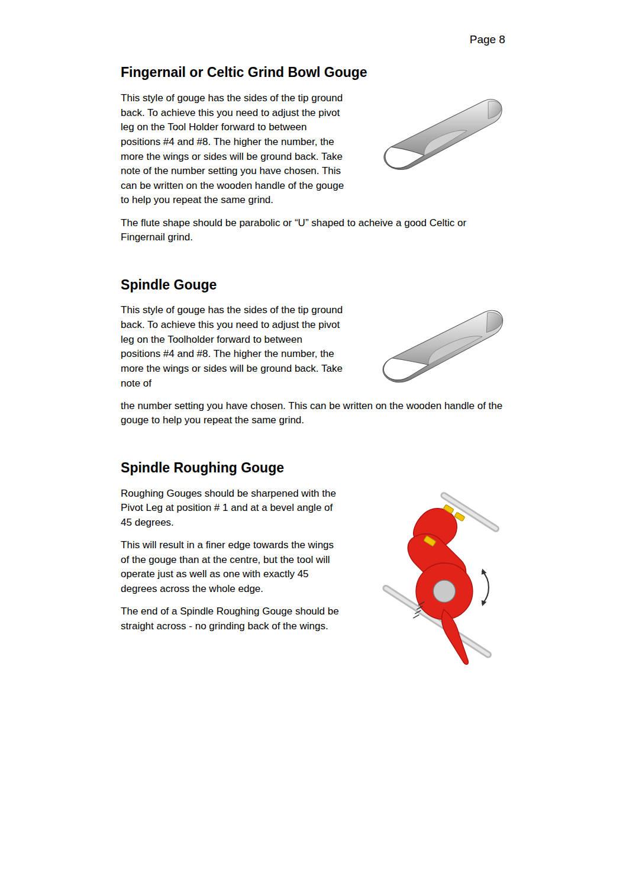Page 8
Fingernail or Celtic Grind Bowl Gouge
This style of gouge has the sides of the tip ground back. To achieve this you need to adjust the pivot leg on the Tool Holder forward to between positions #4 and #8. The higher the number, the more the wings or sides will be ground back. Take note of the number setting you have chosen. This can be written on the wooden handle of the gouge to help you repeat the same grind.
The flute shape should be parabolic or “U” shaped to acheive a good Celtic or Fingernail grind.
Spindle Gouge
This style of gouge has the sides of the tip ground back. To achieve this you need to adjust the pivot leg on the Toolholder forward to between positions #4 and #8. The higher the number, the more the wings or sides will be ground back. Take note of
the number setting you have chosen. This can be written on the wooden handle of the gouge to help you repeat the same grind.
Spindle Roughing Gouge
Roughing Gouges should be sharpened with the Pivot Leg at position # 1 and at a bevel angle of 45 degrees.
This will result in a finer edge towards the wings of the gouge than at the centre, but the tool will operate just as well as one with exactly 45 degrees across the whole edge.
The end of a Spindle Roughing Gouge should be straight across - no grinding back of the wings.